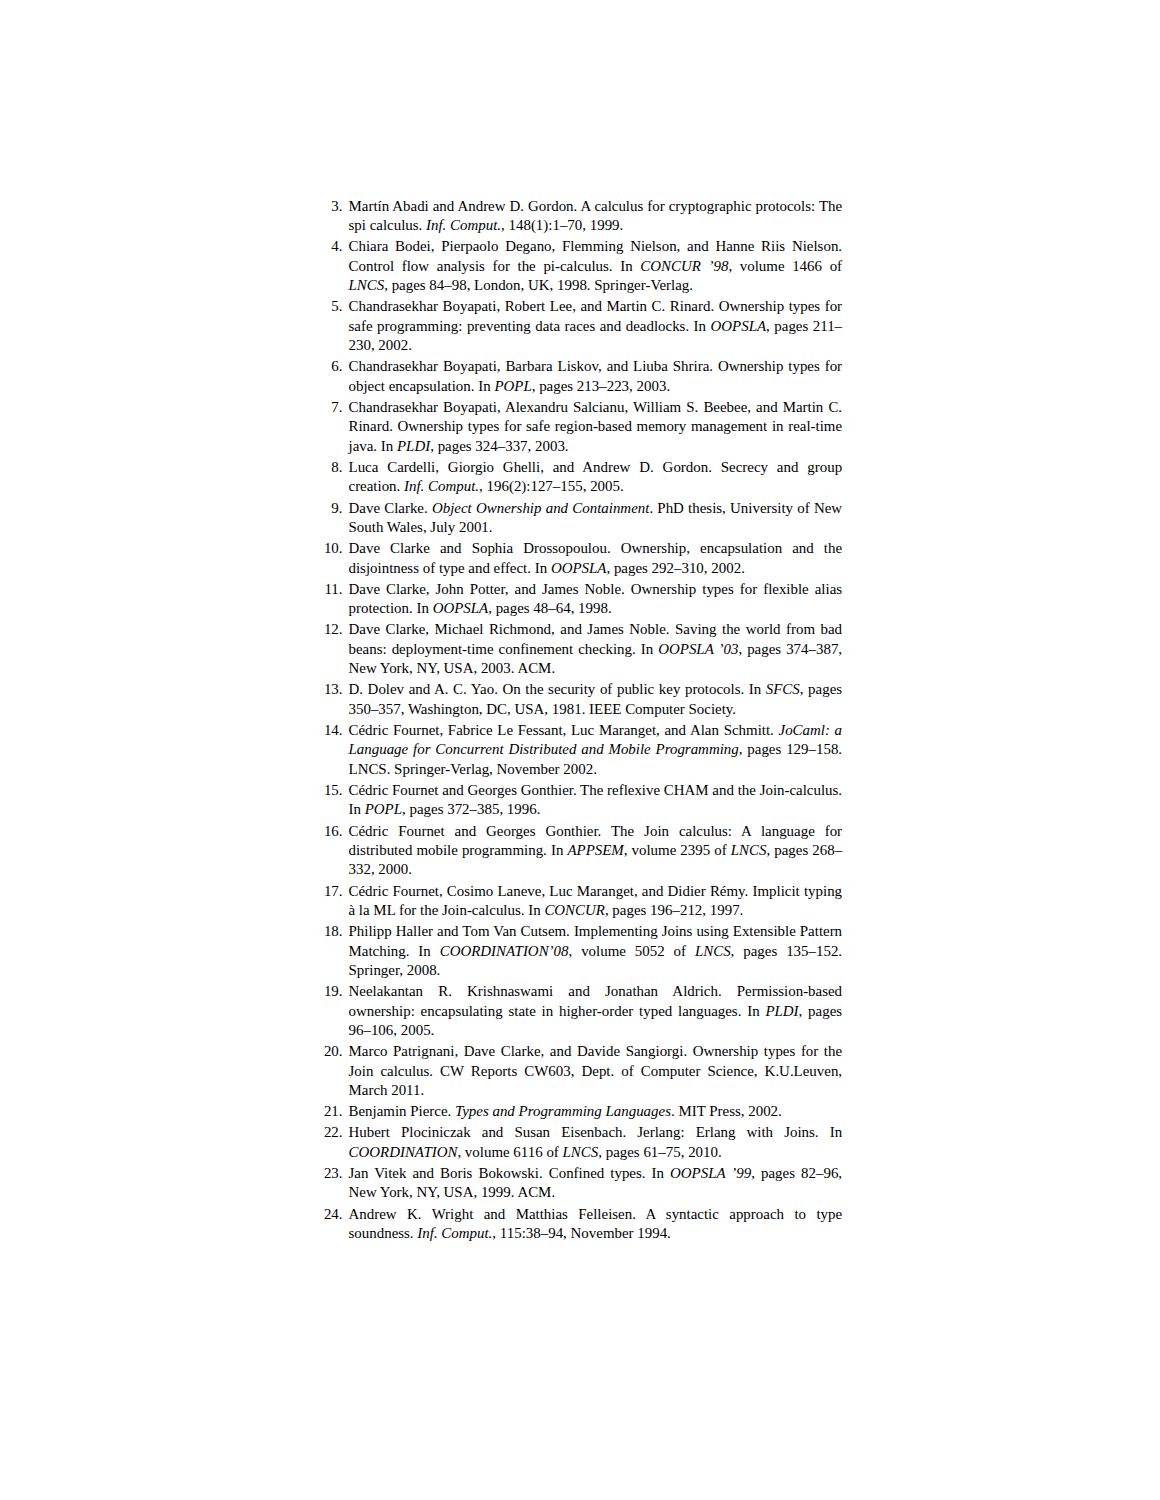3. Martín Abadi and Andrew D. Gordon. A calculus for cryptographic protocols: The spi calculus. Inf. Comput., 148(1):1–70, 1999.
4. Chiara Bodei, Pierpaolo Degano, Flemming Nielson, and Hanne Riis Nielson. Control flow analysis for the pi-calculus. In CONCUR ’98, volume 1466 of LNCS, pages 84–98, London, UK, 1998. Springer-Verlag.
5. Chandrasekhar Boyapati, Robert Lee, and Martin C. Rinard. Ownership types for safe programming: preventing data races and deadlocks. In OOPSLA, pages 211–230, 2002.
6. Chandrasekhar Boyapati, Barbara Liskov, and Liuba Shrira. Ownership types for object encapsulation. In POPL, pages 213–223, 2003.
7. Chandrasekhar Boyapati, Alexandru Salcianu, William S. Beebee, and Martin C. Rinard. Ownership types for safe region-based memory management in real-time java. In PLDI, pages 324–337, 2003.
8. Luca Cardelli, Giorgio Ghelli, and Andrew D. Gordon. Secrecy and group creation. Inf. Comput., 196(2):127–155, 2005.
9. Dave Clarke. Object Ownership and Containment. PhD thesis, University of New South Wales, July 2001.
10. Dave Clarke and Sophia Drossopoulou. Ownership, encapsulation and the disjointness of type and effect. In OOPSLA, pages 292–310, 2002.
11. Dave Clarke, John Potter, and James Noble. Ownership types for flexible alias protection. In OOPSLA, pages 48–64, 1998.
12. Dave Clarke, Michael Richmond, and James Noble. Saving the world from bad beans: deployment-time confinement checking. In OOPSLA ’03, pages 374–387, New York, NY, USA, 2003. ACM.
13. D. Dolev and A. C. Yao. On the security of public key protocols. In SFCS, pages 350–357, Washington, DC, USA, 1981. IEEE Computer Society.
14. Cédric Fournet, Fabrice Le Fessant, Luc Maranget, and Alan Schmitt. JoCaml: a Language for Concurrent Distributed and Mobile Programming, pages 129–158. LNCS. Springer-Verlag, November 2002.
15. Cédric Fournet and Georges Gonthier. The reflexive CHAM and the Join-calculus. In POPL, pages 372–385, 1996.
16. Cédric Fournet and Georges Gonthier. The Join calculus: A language for distributed mobile programming. In APPSEM, volume 2395 of LNCS, pages 268–332, 2000.
17. Cédric Fournet, Cosimo Laneve, Luc Maranget, and Didier Rémy. Implicit typing à la ML for the Join-calculus. In CONCUR, pages 196–212, 1997.
18. Philipp Haller and Tom Van Cutsem. Implementing Joins using Extensible Pattern Matching. In COORDINATION’08, volume 5052 of LNCS, pages 135–152. Springer, 2008.
19. Neelakantan R. Krishnaswami and Jonathan Aldrich. Permission-based ownership: encapsulating state in higher-order typed languages. In PLDI, pages 96–106, 2005.
20. Marco Patrignani, Dave Clarke, and Davide Sangiorgi. Ownership types for the Join calculus. CW Reports CW603, Dept. of Computer Science, K.U.Leuven, March 2011.
21. Benjamin Pierce. Types and Programming Languages. MIT Press, 2002.
22. Hubert Plociniczak and Susan Eisenbach. Jerlang: Erlang with Joins. In COORDINATION, volume 6116 of LNCS, pages 61–75, 2010.
23. Jan Vitek and Boris Bokowski. Confined types. In OOPSLA ’99, pages 82–96, New York, NY, USA, 1999. ACM.
24. Andrew K. Wright and Matthias Felleisen. A syntactic approach to type soundness. Inf. Comput., 115:38–94, November 1994.